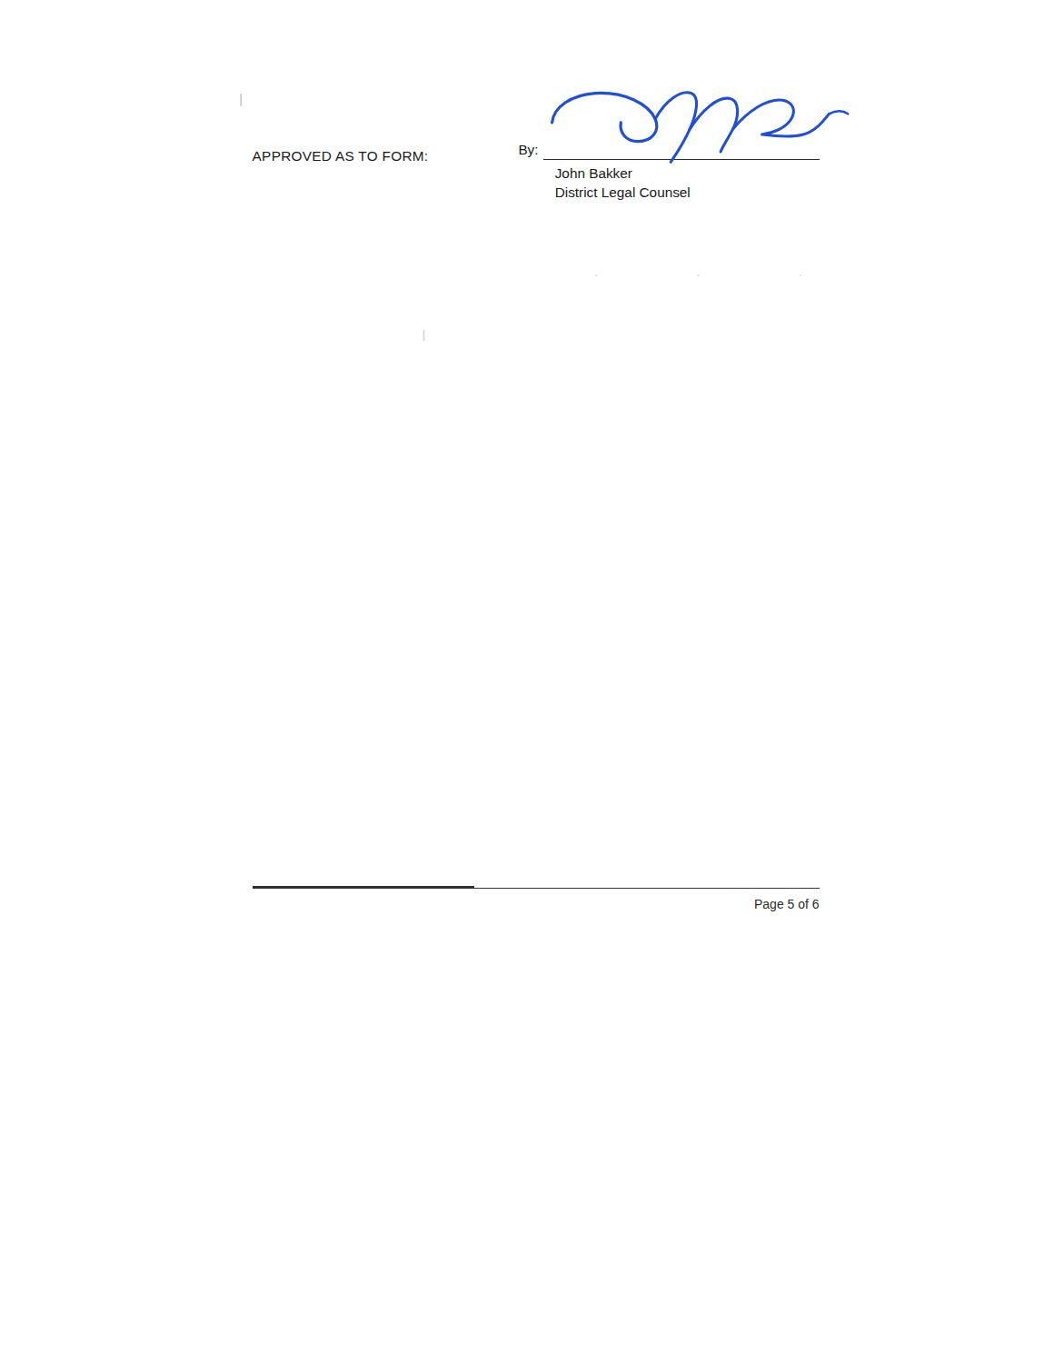| . . . |
APPROVED AS TO FORM:
By:
John Bakker
District Legal Counsel
Page 5 of 6